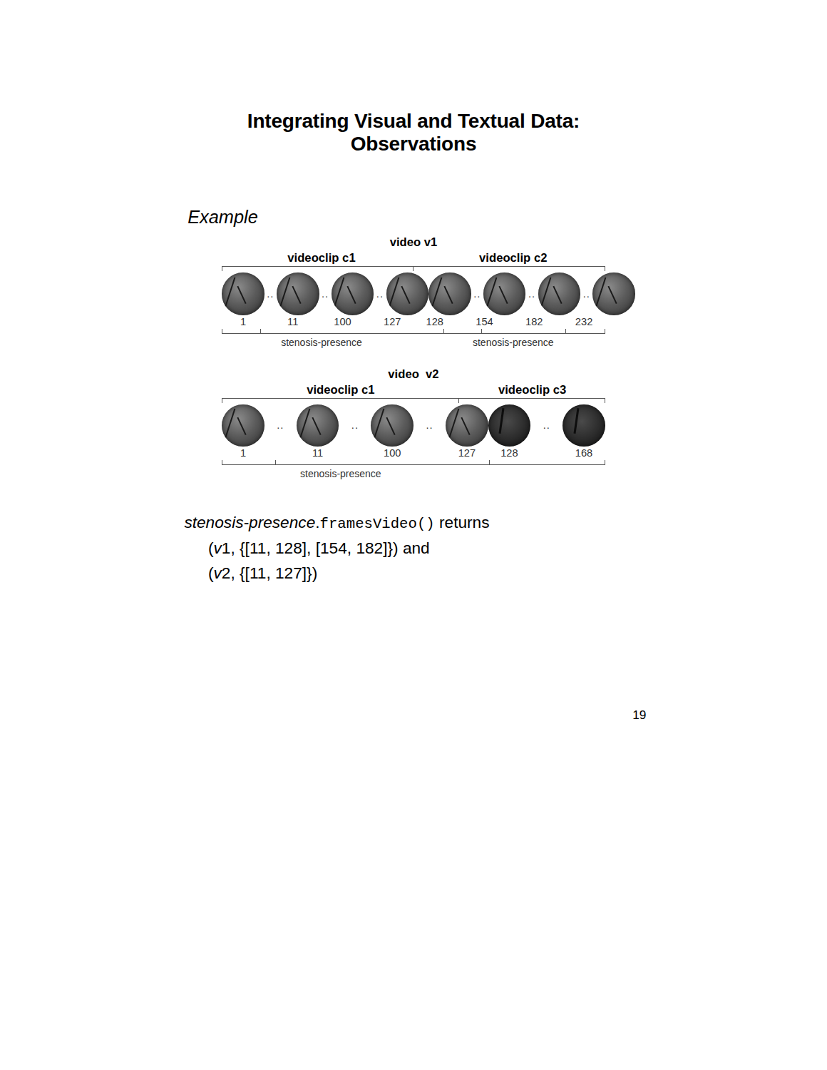Integrating Visual and Textual Data: Observations
Example
video v1
videoclip c1
videoclip c2
..
..
..
..
..
..
1 11 100 127 128 154 182 232
stenosis-presence
stenosis-presence
video v2
videoclip c1
videoclip c3
..
..
..
..
1 11 100 127 128 168
stenosis-presence
stenosis-presence.framesVideo() returns (v1, {[11, 128], [154, 182]}) and (v2, {[11, 127]})
19